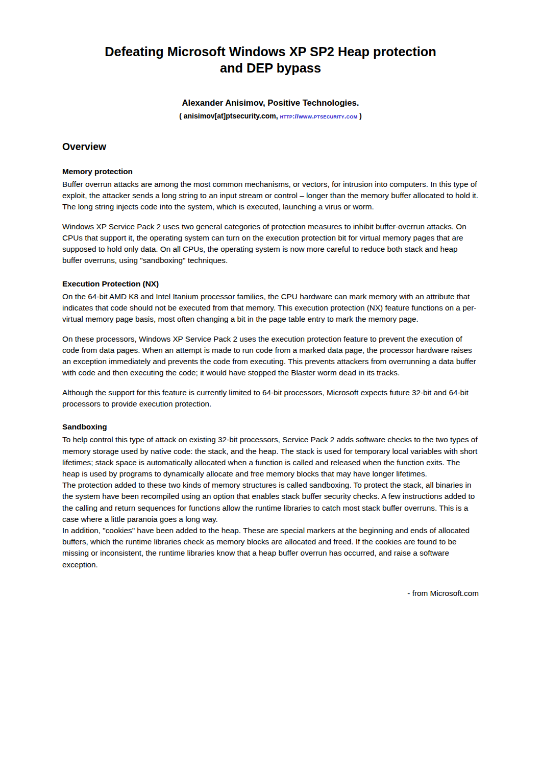Defeating Microsoft Windows XP SP2 Heap protection
and DEP bypass
Alexander Anisimov, Positive Technologies.
( anisimov[at]ptsecurity.com, http://www.ptsecurity.com )
Overview
Memory protection
Buffer overrun attacks are among the most common mechanisms, or vectors, for intrusion into computers. In this type of exploit, the attacker sends a long string to an input stream or control – longer than the memory buffer allocated to hold it. The long string injects code into the system, which is executed, launching a virus or worm.
Windows XP Service Pack 2 uses two general categories of protection measures to inhibit buffer-overrun attacks. On CPUs that support it, the operating system can turn on the execution protection bit for virtual memory pages that are supposed to hold only data. On all CPUs, the operating system is now more careful to reduce both stack and heap buffer overruns, using "sandboxing" techniques.
Execution Protection (NX)
On the 64-bit AMD K8 and Intel Itanium processor families, the CPU hardware can mark memory with an attribute that indicates that code should not be executed from that memory. This execution protection (NX) feature functions on a per-virtual memory page basis, most often changing a bit in the page table entry to mark the memory page.
On these processors, Windows XP Service Pack 2 uses the execution protection feature to prevent the execution of code from data pages. When an attempt is made to run code from a marked data page, the processor hardware raises an exception immediately and prevents the code from executing. This prevents attackers from overrunning a data buffer with code and then executing the code; it would have stopped the Blaster worm dead in its tracks.
Although the support for this feature is currently limited to 64-bit processors, Microsoft expects future 32-bit and 64-bit processors to provide execution protection.
Sandboxing
To help control this type of attack on existing 32-bit processors, Service Pack 2 adds software checks to the two types of memory storage used by native code: the stack, and the heap. The stack is used for temporary local variables with short lifetimes; stack space is automatically allocated when a function is called and released when the function exits. The heap is used by programs to dynamically allocate and free memory blocks that may have longer lifetimes.
The protection added to these two kinds of memory structures is called sandboxing. To protect the stack, all binaries in the system have been recompiled using an option that enables stack buffer security checks. A few instructions added to the calling and return sequences for functions allow the runtime libraries to catch most stack buffer overruns. This is a case where a little paranoia goes a long way.
In addition, "cookies" have been added to the heap. These are special markers at the beginning and ends of allocated buffers, which the runtime libraries check as memory blocks are allocated and freed. If the cookies are found to be missing or inconsistent, the runtime libraries know that a heap buffer overrun has occurred, and raise a software exception.
- from Microsoft.com